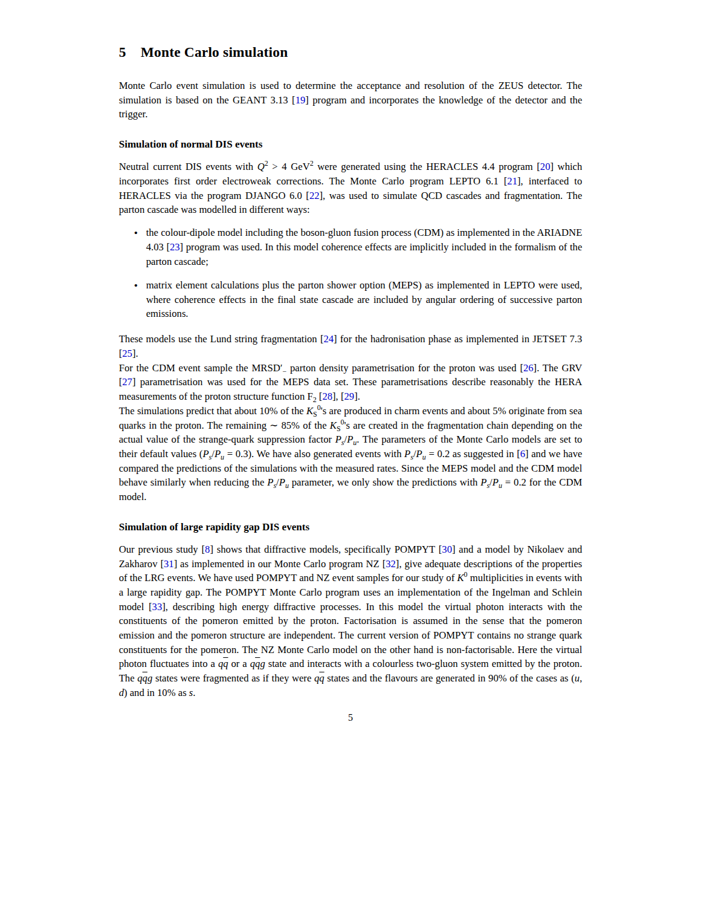5 Monte Carlo simulation
Monte Carlo event simulation is used to determine the acceptance and resolution of the ZEUS detector. The simulation is based on the GEANT 3.13 [19] program and incorporates the knowledge of the detector and the trigger.
Simulation of normal DIS events
Neutral current DIS events with Q2 > 4 GeV2 were generated using the HERACLES 4.4 program [20] which incorporates first order electroweak corrections. The Monte Carlo program LEPTO 6.1 [21], interfaced to HERACLES via the program DJANGO 6.0 [22], was used to simulate QCD cascades and fragmentation. The parton cascade was modelled in different ways:
the colour-dipole model including the boson-gluon fusion process (CDM) as implemented in the ARIADNE 4.03 [23] program was used. In this model coherence effects are implicitly included in the formalism of the parton cascade;
matrix element calculations plus the parton shower option (MEPS) as implemented in LEPTO were used, where coherence effects in the final state cascade are included by angular ordering of successive parton emissions.
These models use the Lund string fragmentation [24] for the hadronisation phase as implemented in JETSET 7.3 [25].
For the CDM event sample the MRSD′− parton density parametrisation for the proton was used [26]. The GRV [27] parametrisation was used for the MEPS data set. These parametrisations describe reasonably the HERA measurements of the proton structure function F2 [28], [29].
The simulations predict that about 10% of the KS0's are produced in charm events and about 5% originate from sea quarks in the proton. The remaining ∼ 85% of the KS0's are created in the fragmentation chain depending on the actual value of the strange-quark suppression factor Ps/Pu. The parameters of the Monte Carlo models are set to their default values (Ps/Pu = 0.3). We have also generated events with Ps/Pu = 0.2 as suggested in [6] and we have compared the predictions of the simulations with the measured rates. Since the MEPS model and the CDM model behave similarly when reducing the Ps/Pu parameter, we only show the predictions with Ps/Pu = 0.2 for the CDM model.
Simulation of large rapidity gap DIS events
Our previous study [8] shows that diffractive models, specifically POMPYT [30] and a model by Nikolaev and Zakharov [31] as implemented in our Monte Carlo program NZ [32], give adequate descriptions of the properties of the LRG events. We have used POMPYT and NZ event samples for our study of K0 multiplicities in events with a large rapidity gap. The POMPYT Monte Carlo program uses an implementation of the Ingelman and Schlein model [33], describing high energy diffractive processes. In this model the virtual photon interacts with the constituents of the pomeron emitted by the proton. Factorisation is assumed in the sense that the pomeron emission and the pomeron structure are independent. The current version of POMPYT contains no strange quark constituents for the pomeron. The NZ Monte Carlo model on the other hand is non-factorisable. Here the virtual photon fluctuates into a qq or a qqg state and interacts with a colourless two-gluon system emitted by the proton. The qqg states were fragmented as if they were qq states and the flavours are generated in 90% of the cases as (u, d) and in 10% as s.
5